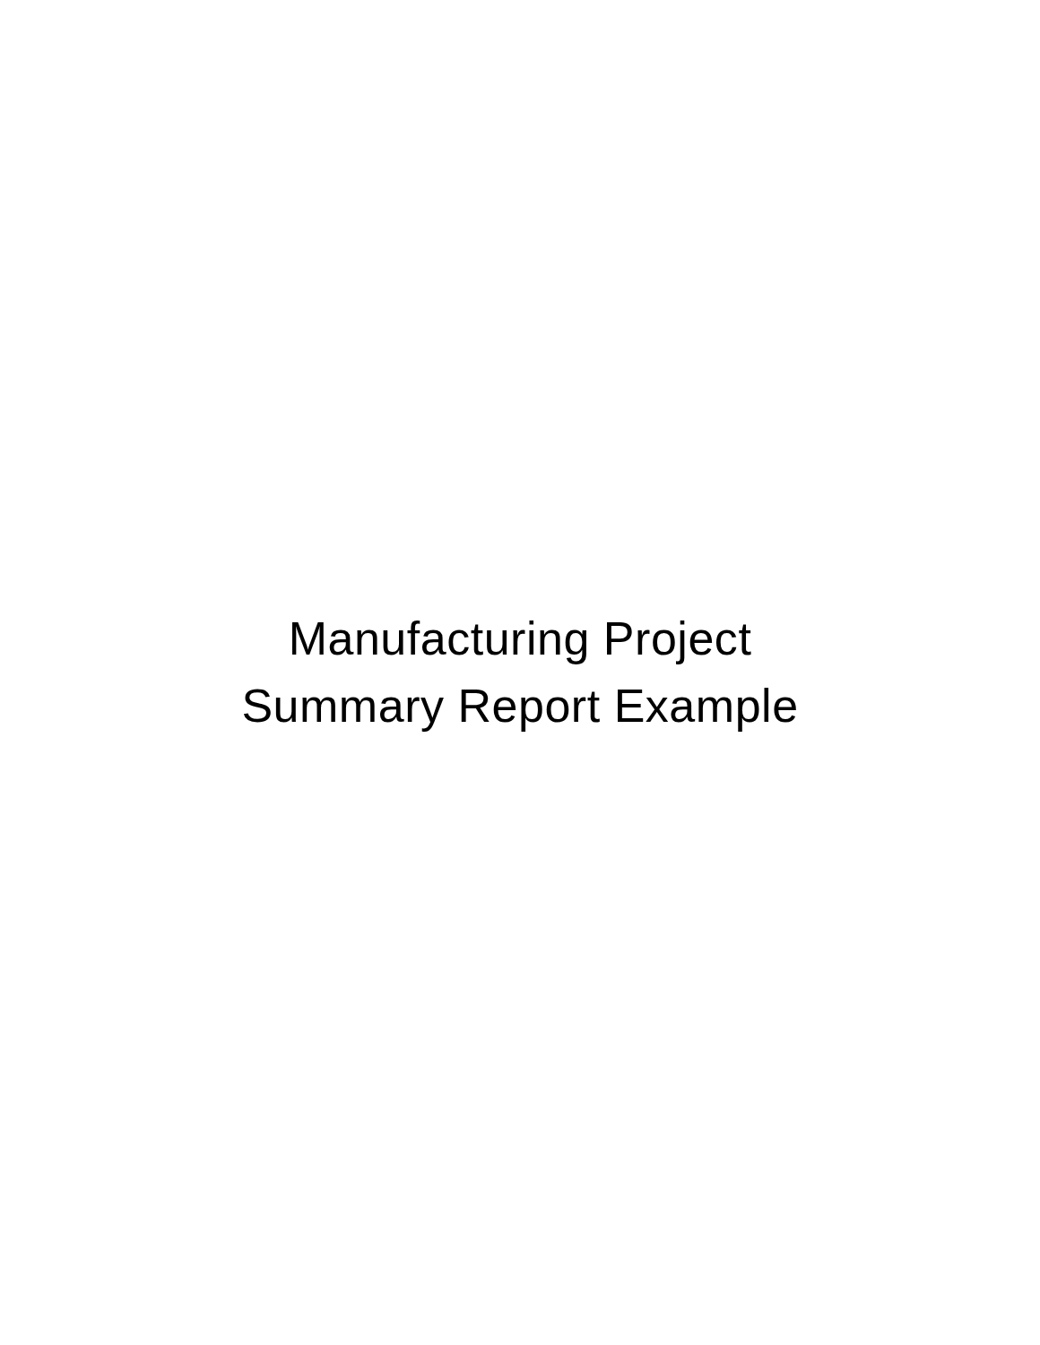Manufacturing Project Summary Report Example